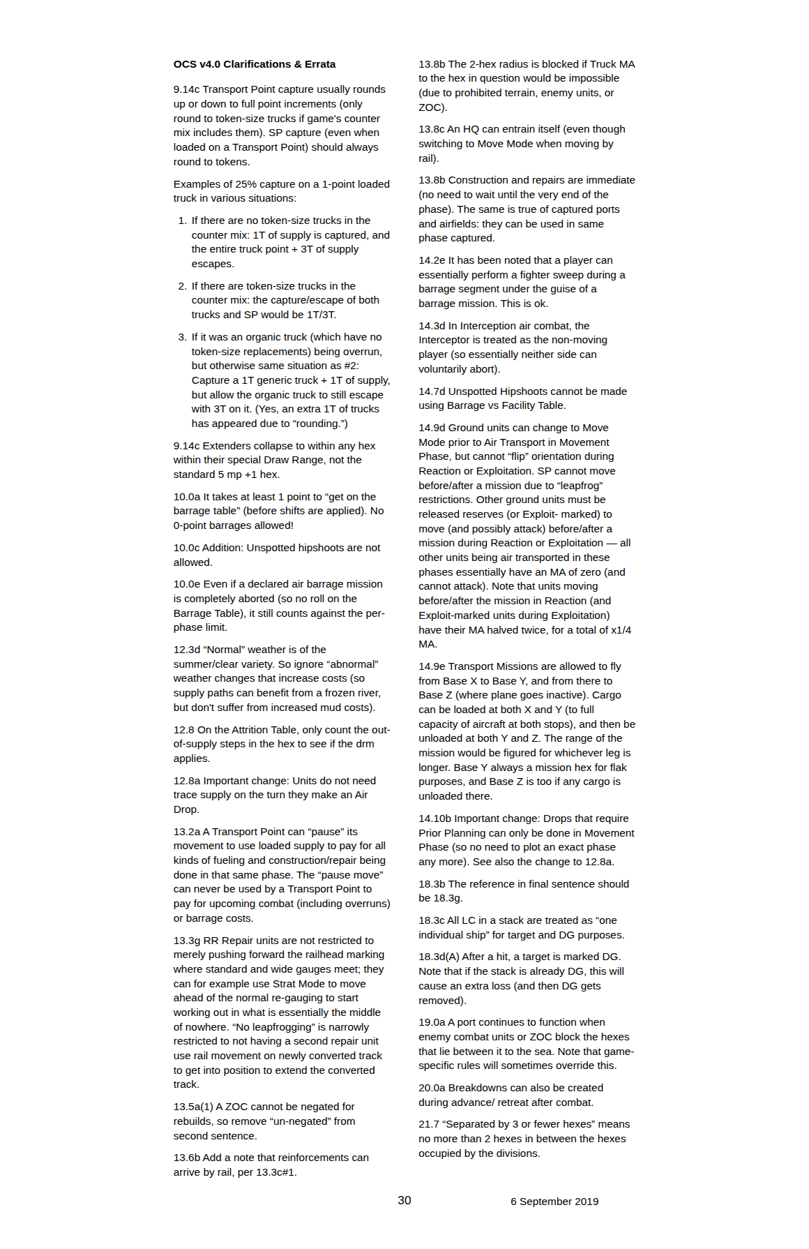OCS v4.0 Clarifications & Errata
9.14c Transport Point capture usually rounds up or down to full point increments (only round to token-size trucks if game's counter mix includes them). SP capture (even when loaded on a Transport Point) should always round to tokens.
Examples of 25% capture on a 1-point loaded truck in various situations:
If there are no token-size trucks in the counter mix: 1T of supply is captured, and the entire truck point + 3T of supply escapes.
If there are token-size trucks in the counter mix: the capture/escape of both trucks and SP would be 1T/3T.
If it was an organic truck (which have no token-size replacements) being overrun, but otherwise same situation as #2: Capture a 1T generic truck + 1T of supply, but allow the organic truck to still escape with 3T on it. (Yes, an extra 1T of trucks has appeared due to “rounding.”)
9.14c Extenders collapse to within any hex within their special Draw Range, not the standard 5 mp +1 hex.
10.0a It takes at least 1 point to “get on the barrage table” (before shifts are applied). No 0-point barrages allowed!
10.0c Addition: Unspotted hipshoots are not allowed.
10.0e Even if a declared air barrage mission is completely aborted (so no roll on the Barrage Table), it still counts against the per-phase limit.
12.3d “Normal” weather is of the summer/clear variety. So ignore “abnormal” weather changes that increase costs (so supply paths can benefit from a frozen river, but don't suffer from increased mud costs).
12.8 On the Attrition Table, only count the out-of-supply steps in the hex to see if the drm applies.
12.8a Important change: Units do not need trace supply on the turn they make an Air Drop.
13.2a A Transport Point can “pause” its movement to use loaded supply to pay for all kinds of fueling and construction/repair being done in that same phase. The “pause move” can never be used by a Transport Point to pay for upcoming combat (including overruns) or barrage costs.
13.3g RR Repair units are not restricted to merely pushing forward the railhead marking where standard and wide gauges meet; they can for example use Strat Mode to move ahead of the normal re-gauging to start working out in what is essentially the middle of nowhere. “No leapfrogging” is narrowly restricted to not having a second repair unit use rail movement on newly converted track to get into position to extend the converted track.
13.5a(1) A ZOC cannot be negated for rebuilds, so remove “un-negated” from second sentence.
13.6b Add a note that reinforcements can arrive by rail, per 13.3c#1.
13.8b The 2-hex radius is blocked if Truck MA to the hex in question would be impossible (due to prohibited terrain, enemy units, or ZOC).
13.8c An HQ can entrain itself (even though switching to Move Mode when moving by rail).
13.8b Construction and repairs are immediate (no need to wait until the very end of the phase). The same is true of captured ports and airfields: they can be used in same phase captured.
14.2e It has been noted that a player can essentially perform a fighter sweep during a barrage segment under the guise of a barrage mission. This is ok.
14.3d In Interception air combat, the Interceptor is treated as the non-moving player (so essentially neither side can voluntarily abort).
14.7d Unspotted Hipshoots cannot be made using Barrage vs Facility Table.
14.9d Ground units can change to Move Mode prior to Air Transport in Movement Phase, but cannot “flip” orientation during Reaction or Exploitation. SP cannot move before/after a mission due to “leapfrog” restrictions. Other ground units must be released reserves (or Exploit- marked) to move (and possibly attack) before/after a mission during Reaction or Exploitation — all other units being air transported in these phases essentially have an MA of zero (and cannot attack). Note that units moving before/after the mission in Reaction (and Exploit-marked units during Exploitation) have their MA halved twice, for a total of x1/4 MA.
14.9e Transport Missions are allowed to fly from Base X to Base Y, and from there to Base Z (where plane goes inactive). Cargo can be loaded at both X and Y (to full capacity of aircraft at both stops), and then be unloaded at both Y and Z. The range of the mission would be figured for whichever leg is longer. Base Y always a mission hex for flak purposes, and Base Z is too if any cargo is unloaded there.
14.10b Important change: Drops that require Prior Planning can only be done in Movement Phase (so no need to plot an exact phase any more). See also the change to 12.8a.
18.3b The reference in final sentence should be 18.3g.
18.3c All LC in a stack are treated as “one individual ship” for target and DG purposes.
18.3d(A) After a hit, a target is marked DG. Note that if the stack is already DG, this will cause an extra loss (and then DG gets removed).
19.0a A port continues to function when enemy combat units or ZOC block the hexes that lie between it to the sea. Note that game-specific rules will sometimes override this.
20.0a Breakdowns can also be created during advance/ retreat after combat.
21.7 “Separated by 3 or fewer hexes” means no more than 2 hexes in between the hexes occupied by the divisions.
30 6 September 2019